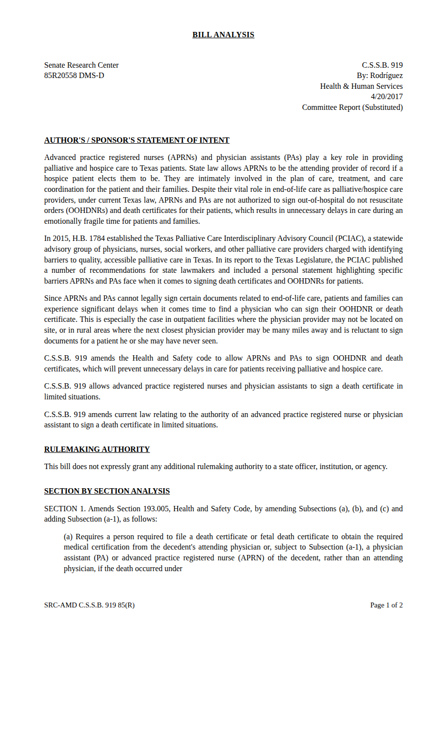BILL ANALYSIS
Senate Research Center
85R20558 DMS-D
C.S.S.B. 919
By: Rodríguez
Health & Human Services
4/20/2017
Committee Report (Substituted)
AUTHOR'S / SPONSOR'S STATEMENT OF INTENT
Advanced practice registered nurses (APRNs) and physician assistants (PAs) play a key role in providing palliative and hospice care to Texas patients. State law allows APRNs to be the attending provider of record if a hospice patient elects them to be. They are intimately involved in the plan of care, treatment, and care coordination for the patient and their families. Despite their vital role in end-of-life care as palliative/hospice care providers, under current Texas law, APRNs and PAs are not authorized to sign out-of-hospital do not resuscitate orders (OOHDNRs) and death certificates for their patients, which results in unnecessary delays in care during an emotionally fragile time for patients and families.
In 2015, H.B. 1784 established the Texas Palliative Care Interdisciplinary Advisory Council (PCIAC), a statewide advisory group of physicians, nurses, social workers, and other palliative care providers charged with identifying barriers to quality, accessible palliative care in Texas. In its report to the Texas Legislature, the PCIAC published a number of recommendations for state lawmakers and included a personal statement highlighting specific barriers APRNs and PAs face when it comes to signing death certificates and OOHDNRs for patients.
Since APRNs and PAs cannot legally sign certain documents related to end-of-life care, patients and families can experience significant delays when it comes time to find a physician who can sign their OOHDNR or death certificate. This is especially the case in outpatient facilities where the physician provider may not be located on site, or in rural areas where the next closest physician provider may be many miles away and is reluctant to sign documents for a patient he or she may have never seen.
C.S.S.B. 919 amends the Health and Safety code to allow APRNs and PAs to sign OOHDNR and death certificates, which will prevent unnecessary delays in care for patients receiving palliative and hospice care.
C.S.S.B. 919 allows advanced practice registered nurses and physician assistants to sign a death certificate in limited situations.
C.S.S.B. 919 amends current law relating to the authority of an advanced practice registered nurse or physician assistant to sign a death certificate in limited situations.
RULEMAKING AUTHORITY
This bill does not expressly grant any additional rulemaking authority to a state officer, institution, or agency.
SECTION BY SECTION ANALYSIS
SECTION 1. Amends Section 193.005, Health and Safety Code, by amending Subsections (a), (b), and (c) and adding Subsection (a-1), as follows:
(a) Requires a person required to file a death certificate or fetal death certificate to obtain the required medical certification from the decedent's attending physician or, subject to Subsection (a-1), a physician assistant (PA) or advanced practice registered nurse (APRN) of the decedent, rather than an attending physician, if the death occurred under
SRC-AMD C.S.S.B. 919 85(R)
Page 1 of 2